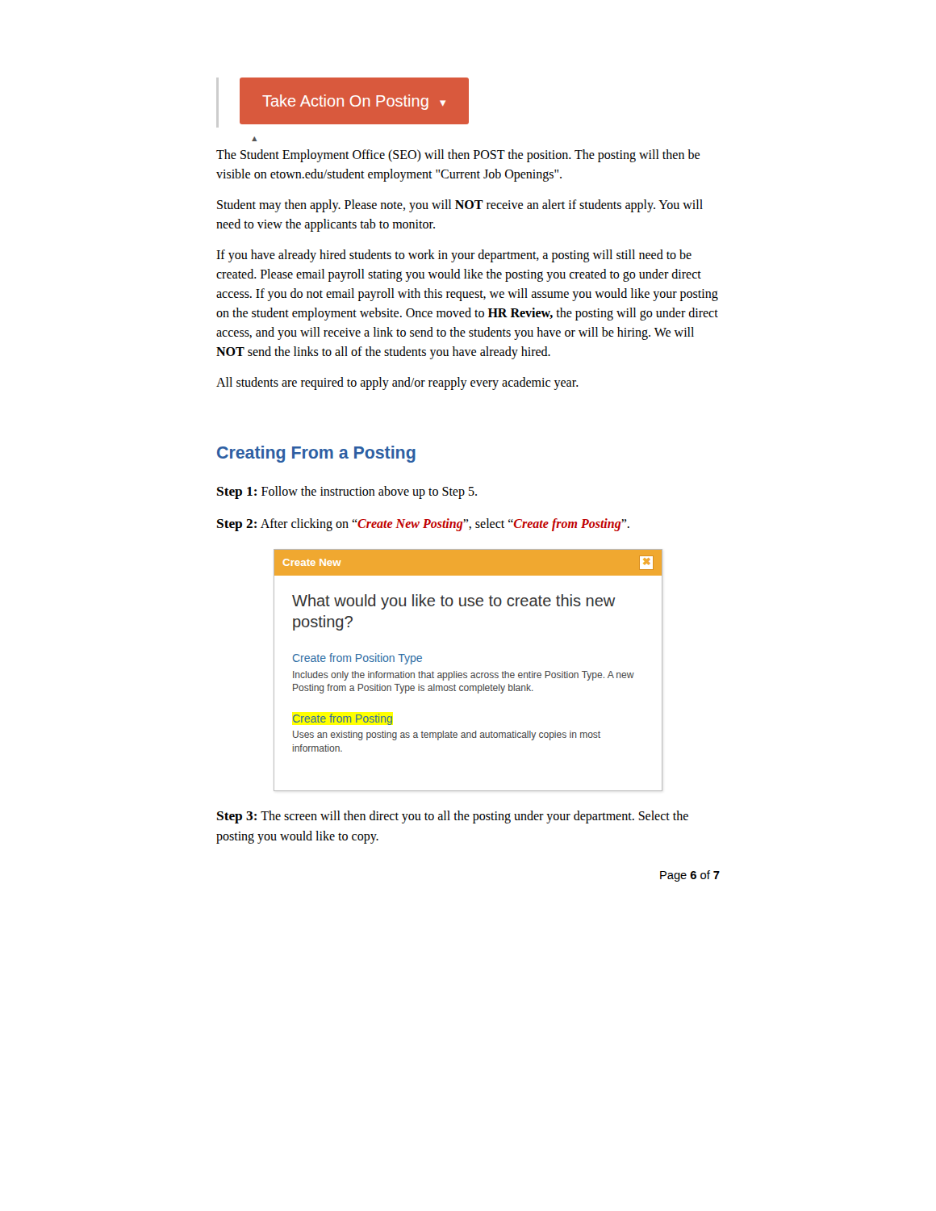Take Action On Posting ▾
▲
The Student Employment Office (SEO) will then POST the position. The posting will then be visible on etown.edu/student employment "Current Job Openings".
Student may then apply. Please note, you will NOT receive an alert if students apply. You will need to view the applicants tab to monitor.
If you have already hired students to work in your department, a posting will still need to be created. Please email payroll stating you would like the posting you created to go under direct access. If you do not email payroll with this request, we will assume you would like your posting on the student employment website. Once moved to HR Review, the posting will go under direct access, and you will receive a link to send to the students you have or will be hiring. We will NOT send the links to all of the students you have already hired.
All students are required to apply and/or reapply every academic year.
Creating From a Posting
Step 1: Follow the instruction above up to Step 5.
Step 2: After clicking on “Create New Posting”, select “Create from Posting”.
Create New ✖
What would you like to use to create this new posting?
Create from Position Type
Includes only the information that applies across the entire Position Type. A new Posting from a Position Type is almost completely blank.
Create from Posting
Uses an existing posting as a template and automatically copies in most information.
Step 3: The screen will then direct you to all the posting under your department. Select the posting you would like to copy.
Page 6 of 7